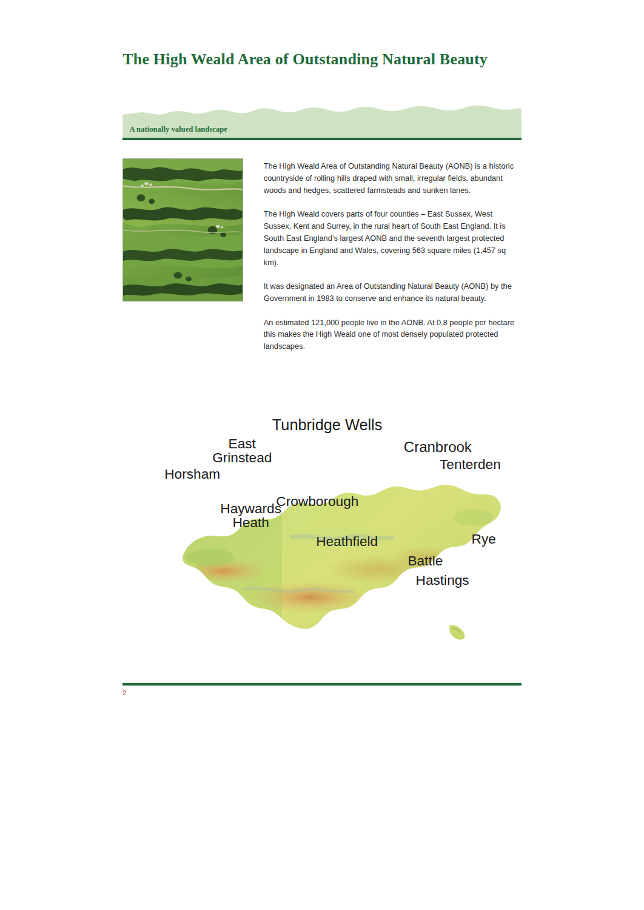The High Weald Area of Outstanding Natural Beauty
A nationally valued landscape
The High Weald Area of Outstanding Natural Beauty (AONB) is a historic countryside of rolling hills draped with small, irregular fields, abundant woods and hedges, scattered farmsteads and sunken lanes.
The High Weald covers parts of four counties – East Sussex, West Sussex, Kent and Surrey, in the rural heart of South East England. It is South East England’s largest AONB and the seventh largest protected landscape in England and Wales, covering 563 square miles (1,457 sq km).
It was designated an Area of Outstanding Natural Beauty (AONB) by the Government in 1983 to conserve and enhance its natural beauty.
An estimated 121,000 people live in the AONB. At 0.8 people per hectare this makes the High Weald one of most densely populated protected landscapes.
Tunbridge Wells
East
Grinstead
Cranbrook
Tenterden
Horsham
Crowborough
Haywards
Heath
Heathfield
Rye
Battle
Hastings
2